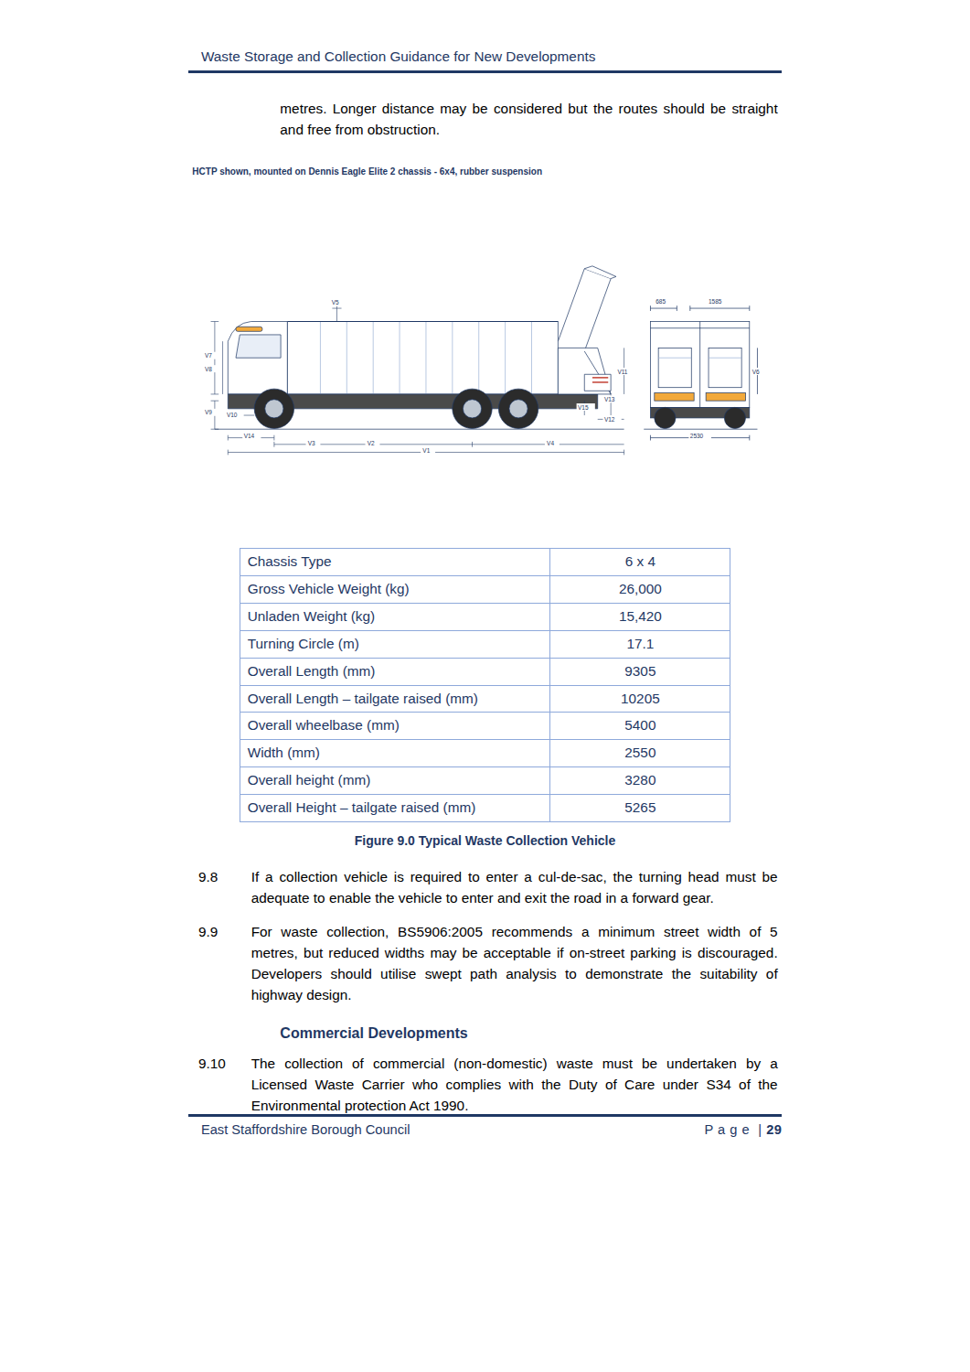Waste Storage and Collection Guidance for New Developments
metres. Longer distance may be considered but the routes should be straight and free from obstruction.
HCTP shown, mounted on Dennis Eagle Elite 2 chassis - 6x4, rubber suspension
V5 V7 V8 V9 V10 V14 V3 V2 V1 V4 V15 V13 V12 V11 685 1585 2530 V6
| Chassis Type | 6 x 4 |
| Gross Vehicle Weight (kg) | 26,000 |
| Unladen Weight (kg) | 15,420 |
| Turning Circle (m) | 17.1 |
| Overall Length (mm) | 9305 |
| Overall Length – tailgate raised (mm) | 10205 |
| Overall wheelbase (mm) | 5400 |
| Width (mm) | 2550 |
| Overall height (mm) | 3280 |
| Overall Height – tailgate raised (mm) | 5265 |
Figure 9.0 Typical Waste Collection Vehicle
9.8
If a collection vehicle is required to enter a cul-de-sac, the turning head must be adequate to enable the vehicle to enter and exit the road in a forward gear.
9.9
For waste collection, BS5906:2005 recommends a minimum street width of 5 metres, but reduced widths may be acceptable if on-street parking is discouraged. Developers should utilise swept path analysis to demonstrate the suitability of highway design.
Commercial Developments
9.10
The collection of commercial (non-domestic) waste must be undertaken by a Licensed Waste Carrier who complies with the Duty of Care under S34 of the Environmental protection Act 1990.
East Staffordshire Borough Council
P a g e | 29